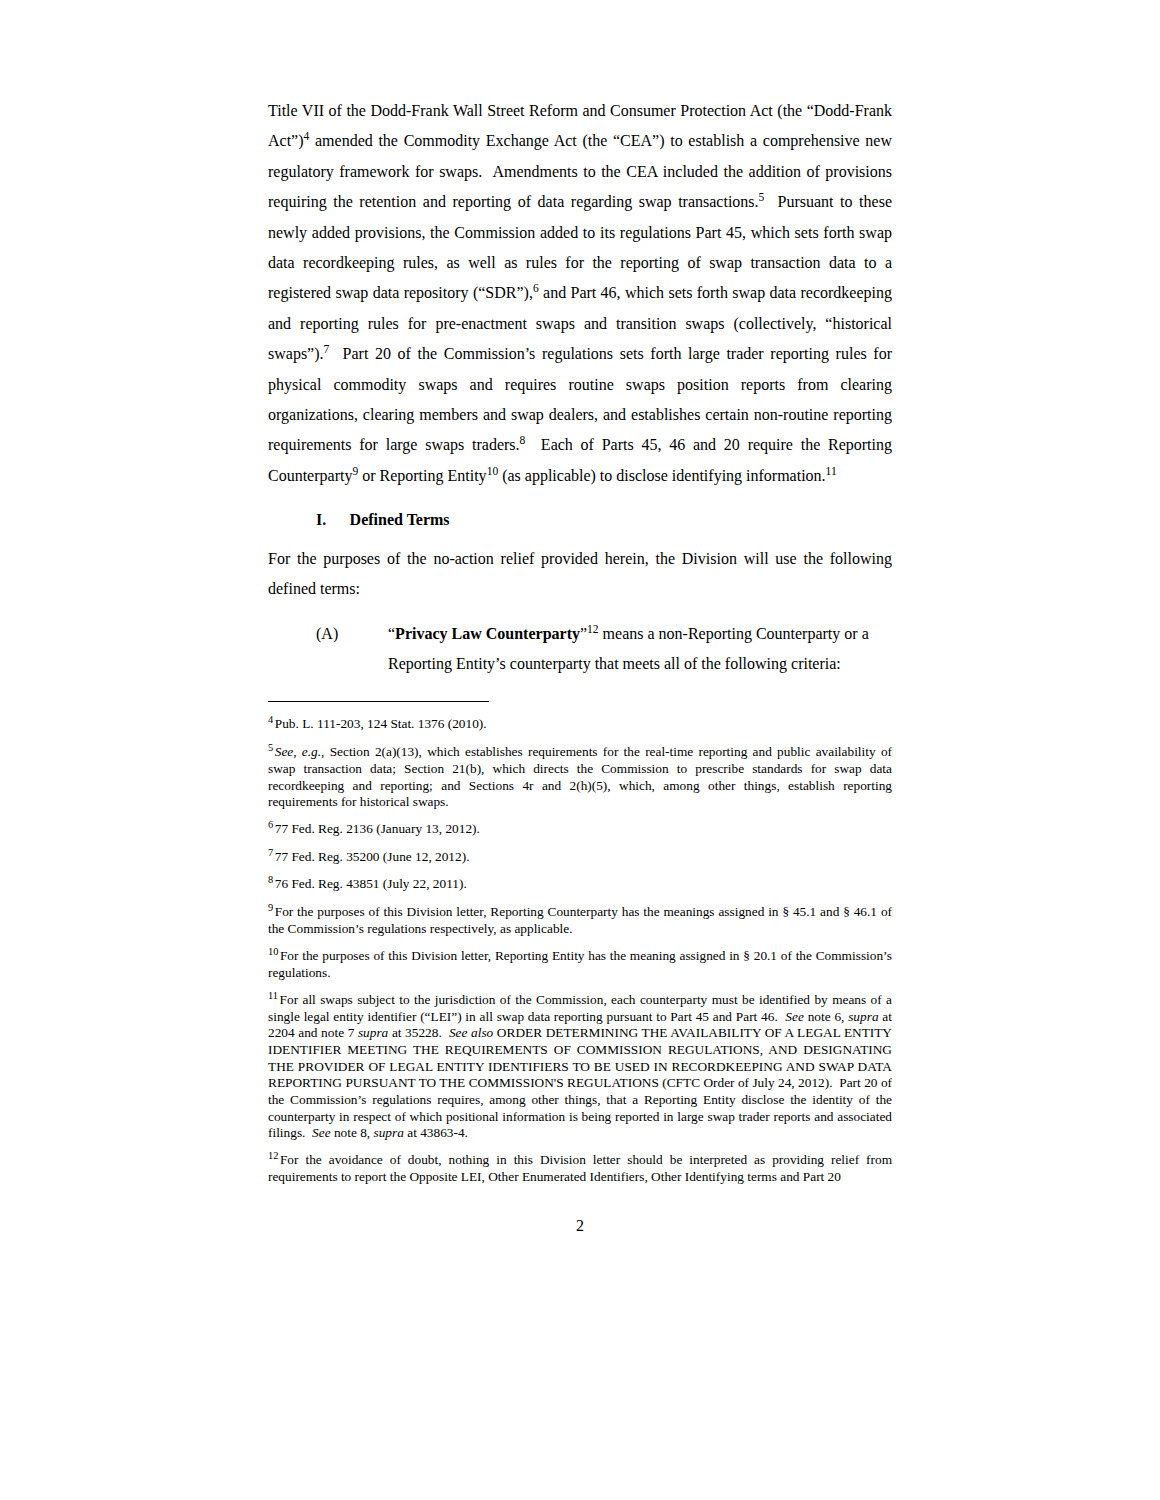Title VII of the Dodd-Frank Wall Street Reform and Consumer Protection Act (the “Dodd-Frank Act”)4 amended the Commodity Exchange Act (the “CEA”) to establish a comprehensive new regulatory framework for swaps. Amendments to the CEA included the addition of provisions requiring the retention and reporting of data regarding swap transactions.5 Pursuant to these newly added provisions, the Commission added to its regulations Part 45, which sets forth swap data recordkeeping rules, as well as rules for the reporting of swap transaction data to a registered swap data repository (“SDR”),6 and Part 46, which sets forth swap data recordkeeping and reporting rules for pre-enactment swaps and transition swaps (collectively, “historical swaps”).7 Part 20 of the Commission’s regulations sets forth large trader reporting rules for physical commodity swaps and requires routine swaps position reports from clearing organizations, clearing members and swap dealers, and establishes certain non-routine reporting requirements for large swaps traders.8 Each of Parts 45, 46 and 20 require the Reporting Counterparty9 or Reporting Entity10 (as applicable) to disclose identifying information.11
I. Defined Terms
For the purposes of the no-action relief provided herein, the Division will use the following defined terms:
(A)
“Privacy Law Counterparty”12 means a non-Reporting Counterparty or a Reporting Entity’s counterparty that meets all of the following criteria:
4 Pub. L. 111-203, 124 Stat. 1376 (2010).
5 See, e.g., Section 2(a)(13), which establishes requirements for the real-time reporting and public availability of swap transaction data; Section 21(b), which directs the Commission to prescribe standards for swap data recordkeeping and reporting; and Sections 4r and 2(h)(5), which, among other things, establish reporting requirements for historical swaps.
677 Fed. Reg. 2136 (January 13, 2012).
777 Fed. Reg. 35200 (June 12, 2012).
876 Fed. Reg. 43851 (July 22, 2011).
9 For the purposes of this Division letter, Reporting Counterparty has the meanings assigned in § 45.1 and § 46.1 of the Commission’s regulations respectively, as applicable.
10 For the purposes of this Division letter, Reporting Entity has the meaning assigned in § 20.1 of the Commission’s regulations.
11 For all swaps subject to the jurisdiction of the Commission, each counterparty must be identified by means of a single legal entity identifier (“LEI”) in all swap data reporting pursuant to Part 45 and Part 46. See note 6, supra at 2204 and note 7 supra at 35228. See also ORDER DETERMINING THE AVAILABILITY OF A LEGAL ENTITY IDENTIFIER MEETING THE REQUIREMENTS OF COMMISSION REGULATIONS, AND DESIGNATING THE PROVIDER OF LEGAL ENTITY IDENTIFIERS TO BE USED IN RECORDKEEPING AND SWAP DATA REPORTING PURSUANT TO THE COMMISSION'S REGULATIONS (CFTC Order of July 24, 2012). Part 20 of the Commission’s regulations requires, among other things, that a Reporting Entity disclose the identity of the counterparty in respect of which positional information is being reported in large swap trader reports and associated filings. See note 8, supra at 43863-4.
12 For the avoidance of doubt, nothing in this Division letter should be interpreted as providing relief from requirements to report the Opposite LEI, Other Enumerated Identifiers, Other Identifying terms and Part 20
2